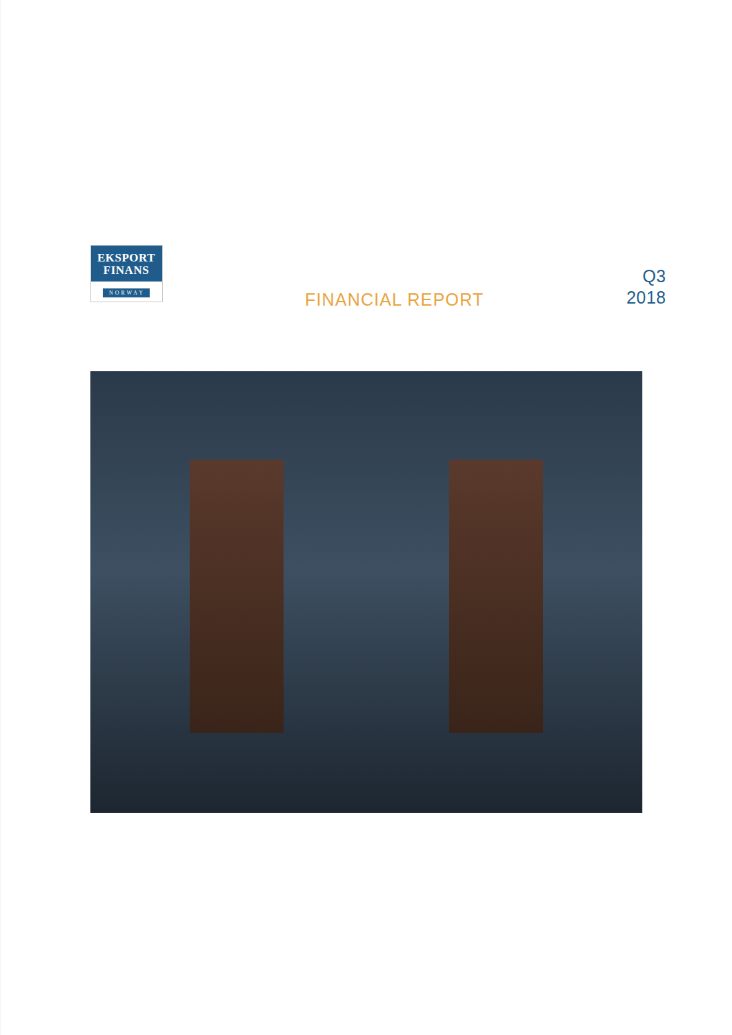EKSPORT FINANS
NORWAY
FINANCIAL REPORT
Q3
2018